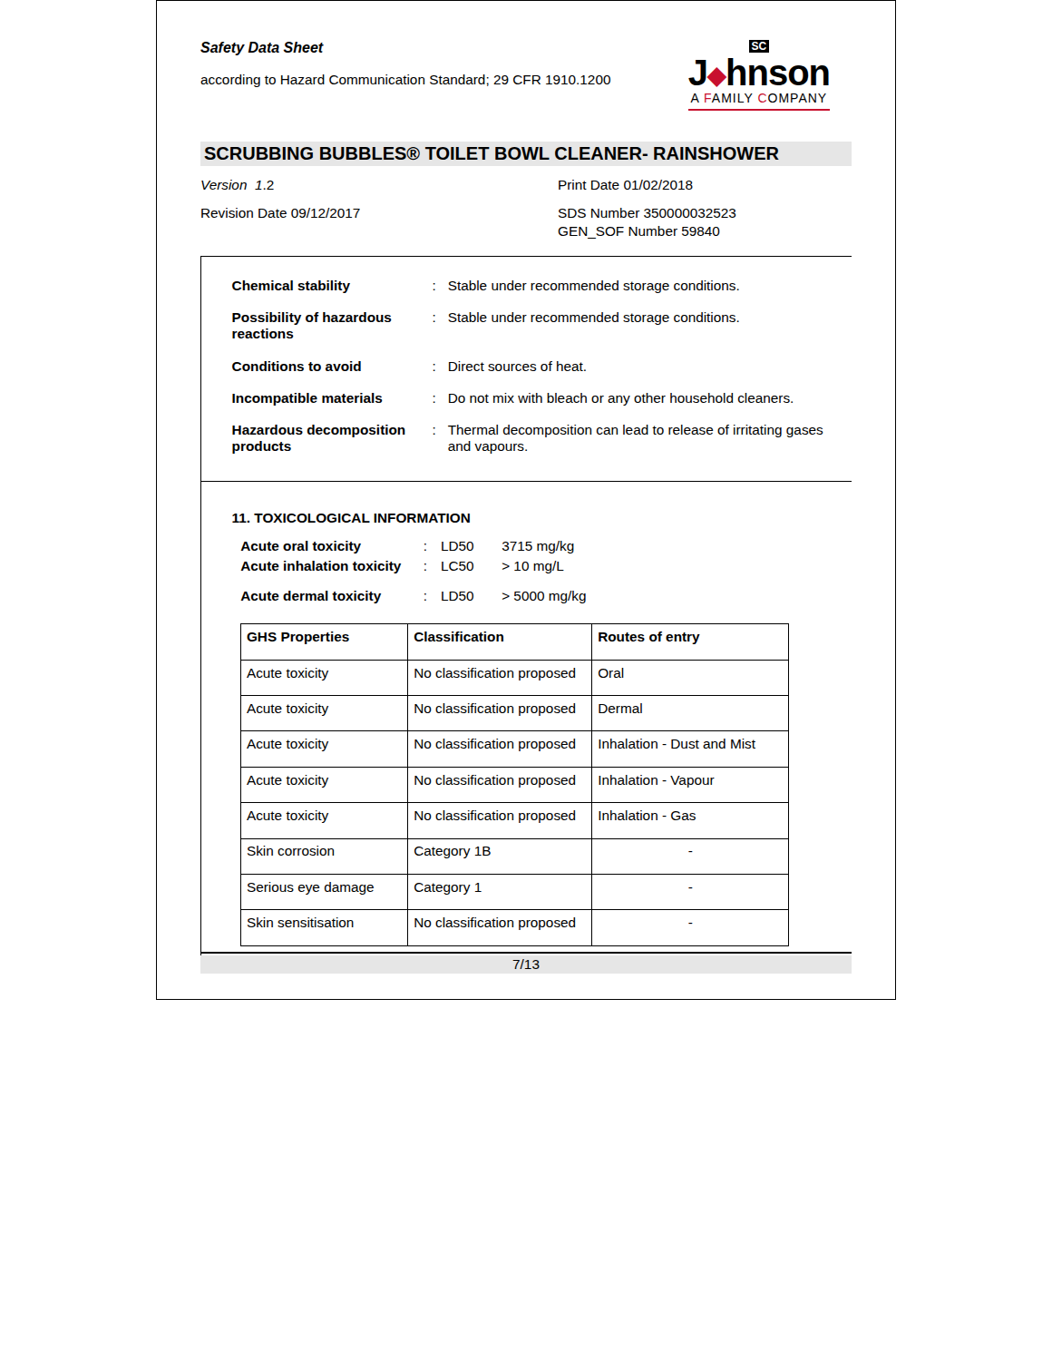Safety Data Sheet
according to Hazard Communication Standard; 29 CFR 1910.1200
SC
J◆hnson
A FAMILY COMPANY
SCRUBBING BUBBLES® TOILET BOWL CLEANER- RAINSHOWER
| Version 1 .2 | Print Date 01/02/2018 |
| Revision Date 09/12/2017 | SDS Number 350000032523 |
| | GEN_SOF Number 59840 |
| Chemical stability | : | Stable under recommended storage conditions. |
| Possibility of hazardous reactions | : | Stable under recommended storage conditions. |
| Conditions to avoid | : | Direct sources of heat. |
| Incompatible materials | : | Do not mix with bleach or any other household cleaners. |
| Hazardous decomposition products | : | Thermal decomposition can lead to release of irritating gases and vapours. |
11. TOXICOLOGICAL INFORMATION
| Acute oral toxicity | : | LD50 | 3715 mg/kg |
| Acute inhalation toxicity | : | LC50 | > 10 mg/L |
| Acute dermal toxicity | : | LD50 | > 5000 mg/kg |
| GHS Properties | Classification | Routes of entry |
| --- | --- | --- |
| Acute toxicity | No classification proposed | Oral |
| Acute toxicity | No classification proposed | Dermal |
| Acute toxicity | No classification proposed | Inhalation - Dust and Mist |
| Acute toxicity | No classification proposed | Inhalation - Vapour |
| Acute toxicity | No classification proposed | Inhalation - Gas |
| Skin corrosion | Category 1B | - |
| Serious eye damage | Category 1 | - |
| Skin sensitisation | No classification proposed | - |
7/13